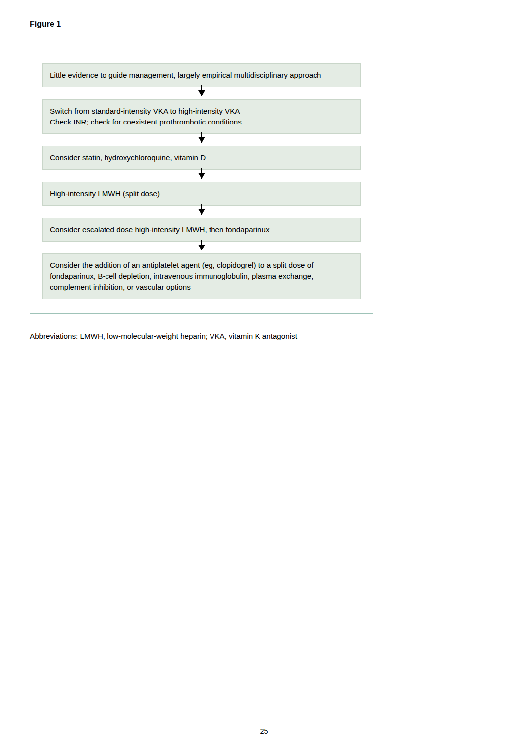Figure 1
Little evidence to guide management, largely empirical multidisciplinary approach
Switch from standard-intensity VKA to high-intensity VKA
Check INR; check for coexistent prothrombotic conditions
Consider statin, hydroxychloroquine, vitamin D
High-intensity LMWH (split dose)
Consider escalated dose high-intensity LMWH, then fondaparinux
Consider the addition of an antiplatelet agent (eg, clopidogrel) to a split dose of fondaparinux, B-cell depletion, intravenous immunoglobulin, plasma exchange, complement inhibition, or vascular options
Abbreviations: LMWH, low-molecular-weight heparin; VKA, vitamin K antagonist
25